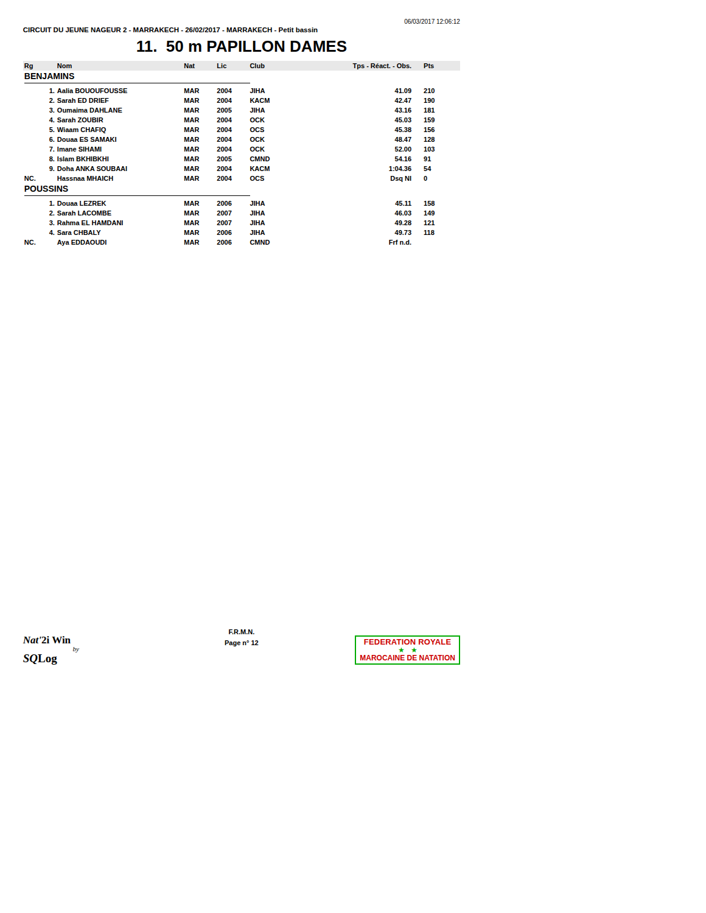06/03/2017 12:06:12
CIRCUIT DU JEUNE NAGEUR 2 - MARRAKECH - 26/02/2017 - MARRAKECH - Petit bassin
11. 50 m PAPILLON DAMES
| Rg | Nom | Nat | Lic | Club | Tps - Réact. - Obs. | Pts |
| --- | --- | --- | --- | --- | --- | --- |
| BENJAMINS |
| 1. | Aalia BOUOUFOUSSE | MAR | 2004 | JIHA | 41.09 | 210 |
| 2. | Sarah ED DRIEF | MAR | 2004 | KACM | 42.47 | 190 |
| 3. | Oumaima DAHLANE | MAR | 2005 | JIHA | 43.16 | 181 |
| 4. | Sarah ZOUBIR | MAR | 2004 | OCK | 45.03 | 159 |
| 5. | Wiaam CHAFIQ | MAR | 2004 | OCS | 45.38 | 156 |
| 6. | Douaa ES SAMAKI | MAR | 2004 | OCK | 48.47 | 128 |
| 7. | Imane SIHAMI | MAR | 2004 | OCK | 52.00 | 103 |
| 8. | Islam BKHIBKHI | MAR | 2005 | CMND | 54.16 | 91 |
| 9. | Doha ANKA SOUBAAI | MAR | 2004 | KACM | 1:04.36 | 54 |
| NC. | Hassnaa MHAICH | MAR | 2004 | OCS | Dsq NI | 0 |
| POUSSINS |
| 1. | Douaa LEZREK | MAR | 2006 | JIHA | 45.11 | 158 |
| 2. | Sarah LACOMBE | MAR | 2007 | JIHA | 46.03 | 149 |
| 3. | Rahma EL HAMDANI | MAR | 2007 | JIHA | 49.28 | 121 |
| 4. | Sara CHBALY | MAR | 2006 | JIHA | 49.73 | 118 |
| NC. | Aya EDDAOUDI | MAR | 2006 | CMND | Frf n.d. | |
Nat'2i Win
by
SQLog
F.R.M.N.
Page n° 12
FEDERATION ROYALE
★ ★
MAROCAINE DE NATATION